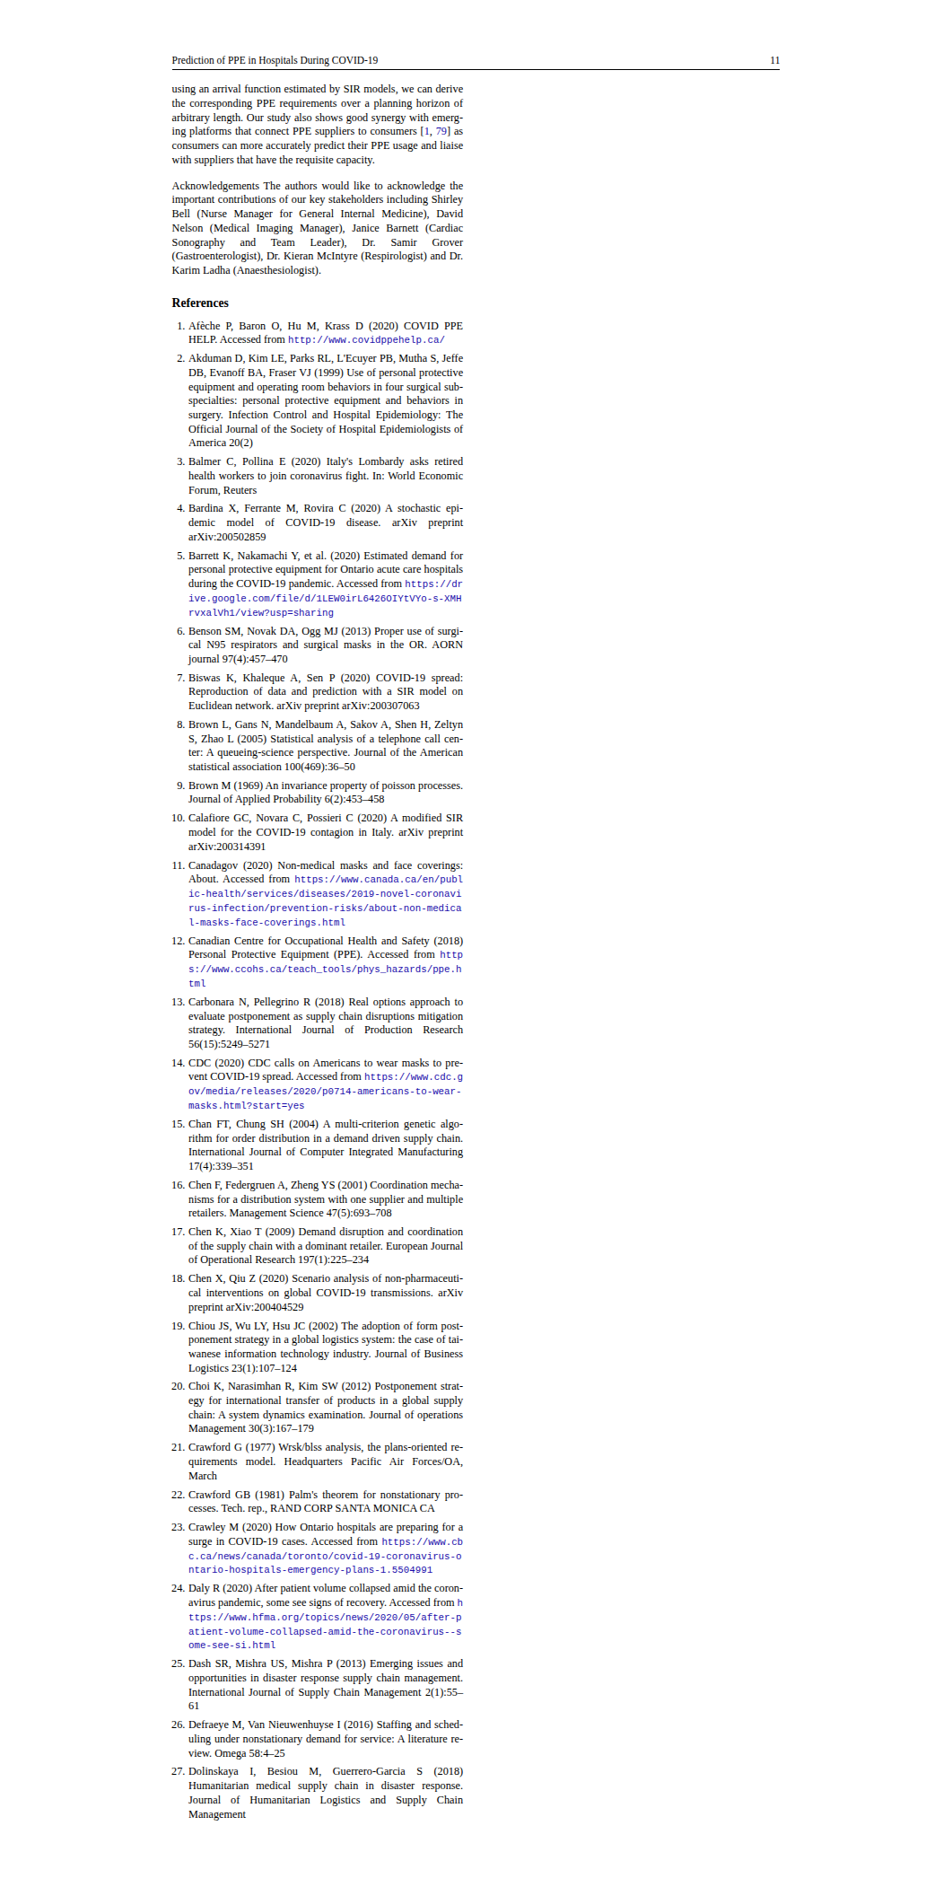Prediction of PPE in Hospitals During COVID-19 11
using an arrival function estimated by SIR models, we can derive the corresponding PPE requirements over a planning horizon of arbitrary length. Our study also shows good synergy with emerging platforms that connect PPE suppliers to consumers [1, 79] as consumers can more accurately predict their PPE usage and liaise with suppliers that have the requisite capacity.
Acknowledgements The authors would like to acknowledge the important contributions of our key stakeholders including Shirley Bell (Nurse Manager for General Internal Medicine), David Nelson (Medical Imaging Manager), Janice Barnett (Cardiac Sonography and Team Leader), Dr. Samir Grover (Gastroenterologist), Dr. Kieran McIntyre (Respirologist) and Dr. Karim Ladha (Anaesthesiologist).
References
Afèche P, Baron O, Hu M, Krass D (2020) COVID PPE HELP. Accessed from http://www.covidppehelp.ca/
Akduman D, Kim LE, Parks RL, L'Ecuyer PB, Mutha S, Jeffe DB, Evanoff BA, Fraser VJ (1999) Use of personal protective equipment and operating room behaviors in four surgical subspecialties: personal protective equipment and behaviors in surgery. Infection Control and Hospital Epidemiology: The Official Journal of the Society of Hospital Epidemiologists of America 20(2)
Balmer C, Pollina E (2020) Italy's Lombardy asks retired health workers to join coronavirus fight. In: World Economic Forum, Reuters
Bardina X, Ferrante M, Rovira C (2020) A stochastic epidemic model of COVID-19 disease. arXiv preprint arXiv:200502859
Barrett K, Nakamachi Y, et al. (2020) Estimated demand for personal protective equipment for Ontario acute care hospitals during the COVID-19 pandemic. Accessed from https://drive.google.com/file/d/1LEW0irL6426OIYtVYo-s-XMHrvxalVh1/view?usp=sharing
Benson SM, Novak DA, Ogg MJ (2013) Proper use of surgical N95 respirators and surgical masks in the OR. AORN journal 97(4):457–470
Biswas K, Khaleque A, Sen P (2020) COVID-19 spread: Reproduction of data and prediction with a SIR model on Euclidean network. arXiv preprint arXiv:200307063
Brown L, Gans N, Mandelbaum A, Sakov A, Shen H, Zeltyn S, Zhao L (2005) Statistical analysis of a telephone call center: A queueing-science perspective. Journal of the American statistical association 100(469):36–50
Brown M (1969) An invariance property of poisson processes. Journal of Applied Probability 6(2):453–458
Calafiore GC, Novara C, Possieri C (2020) A modified SIR model for the COVID-19 contagion in Italy. arXiv preprint arXiv:200314391
Canadagov (2020) Non-medical masks and face coverings: About. Accessed from https://www.canada.ca/en/public-health/services/diseases/2019-novel-coronavirus-infection/prevention-risks/about-non-medical-masks-face-coverings.html
Canadian Centre for Occupational Health and Safety (2018) Personal Protective Equipment (PPE). Accessed from https://www.ccohs.ca/teach_tools/phys_hazards/ppe.html
Carbonara N, Pellegrino R (2018) Real options approach to evaluate postponement as supply chain disruptions mitigation strategy. International Journal of Production Research 56(15):5249–5271
CDC (2020) CDC calls on Americans to wear masks to prevent COVID-19 spread. Accessed from https://www.cdc.gov/media/releases/2020/p0714-americans-to-wear-masks.html?start=yes
Chan FT, Chung SH (2004) A multi-criterion genetic algorithm for order distribution in a demand driven supply chain. International Journal of Computer Integrated Manufacturing 17(4):339–351
Chen F, Federgruen A, Zheng YS (2001) Coordination mechanisms for a distribution system with one supplier and multiple retailers. Management Science 47(5):693–708
Chen K, Xiao T (2009) Demand disruption and coordination of the supply chain with a dominant retailer. European Journal of Operational Research 197(1):225–234
Chen X, Qiu Z (2020) Scenario analysis of non-pharmaceutical interventions on global COVID-19 transmissions. arXiv preprint arXiv:200404529
Chiou JS, Wu LY, Hsu JC (2002) The adoption of form postponement strategy in a global logistics system: the case of taiwanese information technology industry. Journal of Business Logistics 23(1):107–124
Choi K, Narasimhan R, Kim SW (2012) Postponement strategy for international transfer of products in a global supply chain: A system dynamics examination. Journal of operations Management 30(3):167–179
Crawford G (1977) Wrsk/blss analysis, the plans-oriented requirements model. Headquarters Pacific Air Forces/OA, March
Crawford GB (1981) Palm's theorem for nonstationary processes. Tech. rep., RAND CORP SANTA MONICA CA
Crawley M (2020) How Ontario hospitals are preparing for a surge in COVID-19 cases. Accessed from https://www.cbc.ca/news/canada/toronto/covid-19-coronavirus-ontario-hospitals-emergency-plans-1.5504991
Daly R (2020) After patient volume collapsed amid the coronavirus pandemic, some see signs of recovery. Accessed from https://www.hfma.org/topics/news/2020/05/after-patient-volume-collapsed-amid-the-coronavirus--some-see-si.html
Dash SR, Mishra US, Mishra P (2013) Emerging issues and opportunities in disaster response supply chain management. International Journal of Supply Chain Management 2(1):55–61
Defraeye M, Van Nieuwenhuyse I (2016) Staffing and scheduling under nonstationary demand for service: A literature review. Omega 58:4–25
Dolinskaya I, Besiou M, Guerrero-Garcia S (2018) Humanitarian medical supply chain in disaster response. Journal of Humanitarian Logistics and Supply Chain Management